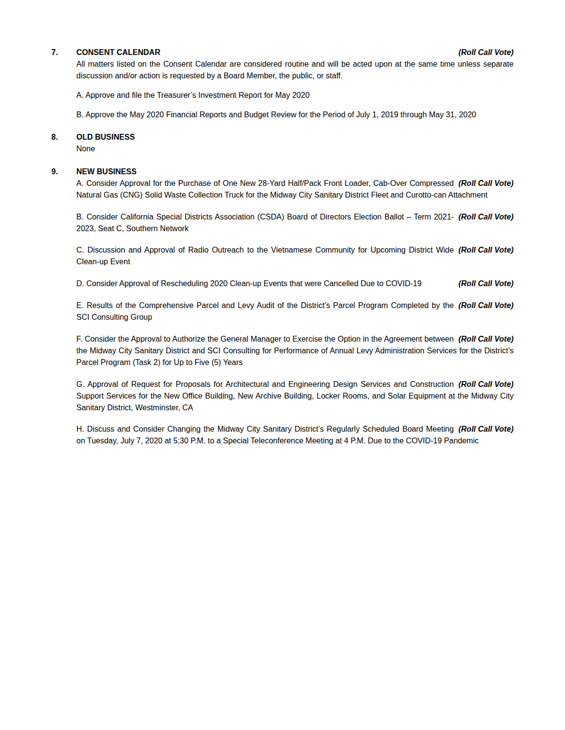7. CONSENT CALENDAR (Roll Call Vote)
All matters listed on the Consent Calendar are considered routine and will be acted upon at the same time unless separate discussion and/or action is requested by a Board Member, the public, or staff.
A. Approve and file the Treasurer’s Investment Report for May 2020
B. Approve the May 2020 Financial Reports and Budget Review for the Period of July 1, 2019 through May 31, 2020
8. OLD BUSINESS
None
9. NEW BUSINESS
(Roll Call Vote) A. Consider Approval for the Purchase of One New 28-Yard Half/Pack Front Loader, Cab-Over Compressed Natural Gas (CNG) Solid Waste Collection Truck for the Midway City Sanitary District Fleet and Curotto-can Attachment
(Roll Call Vote) B. Consider California Special Districts Association (CSDA) Board of Directors Election Ballot – Term 2021-2023, Seat C, Southern Network
(Roll Call Vote) C. Discussion and Approval of Radio Outreach to the Vietnamese Community for Upcoming District Wide Clean-up Event
(Roll Call Vote) D. Consider Approval of Rescheduling 2020 Clean-up Events that were Cancelled Due to COVID-19
(Roll Call Vote) E. Results of the Comprehensive Parcel and Levy Audit of the District’s Parcel Program Completed by the SCI Consulting Group
(Roll Call Vote) F. Consider the Approval to Authorize the General Manager to Exercise the Option in the Agreement between the Midway City Sanitary District and SCI Consulting for Performance of Annual Levy Administration Services for the District’s Parcel Program (Task 2) for Up to Five (5) Years
(Roll Call Vote) G. Approval of Request for Proposals for Architectural and Engineering Design Services and Construction Support Services for the New Office Building, New Archive Building, Locker Rooms, and Solar Equipment at the Midway City Sanitary District, Westminster, CA
(Roll Call Vote) H. Discuss and Consider Changing the Midway City Sanitary District’s Regularly Scheduled Board Meeting on Tuesday, July 7, 2020 at 5:30 P.M. to a Special Teleconference Meeting at 4 P.M. Due to the COVID-19 Pandemic